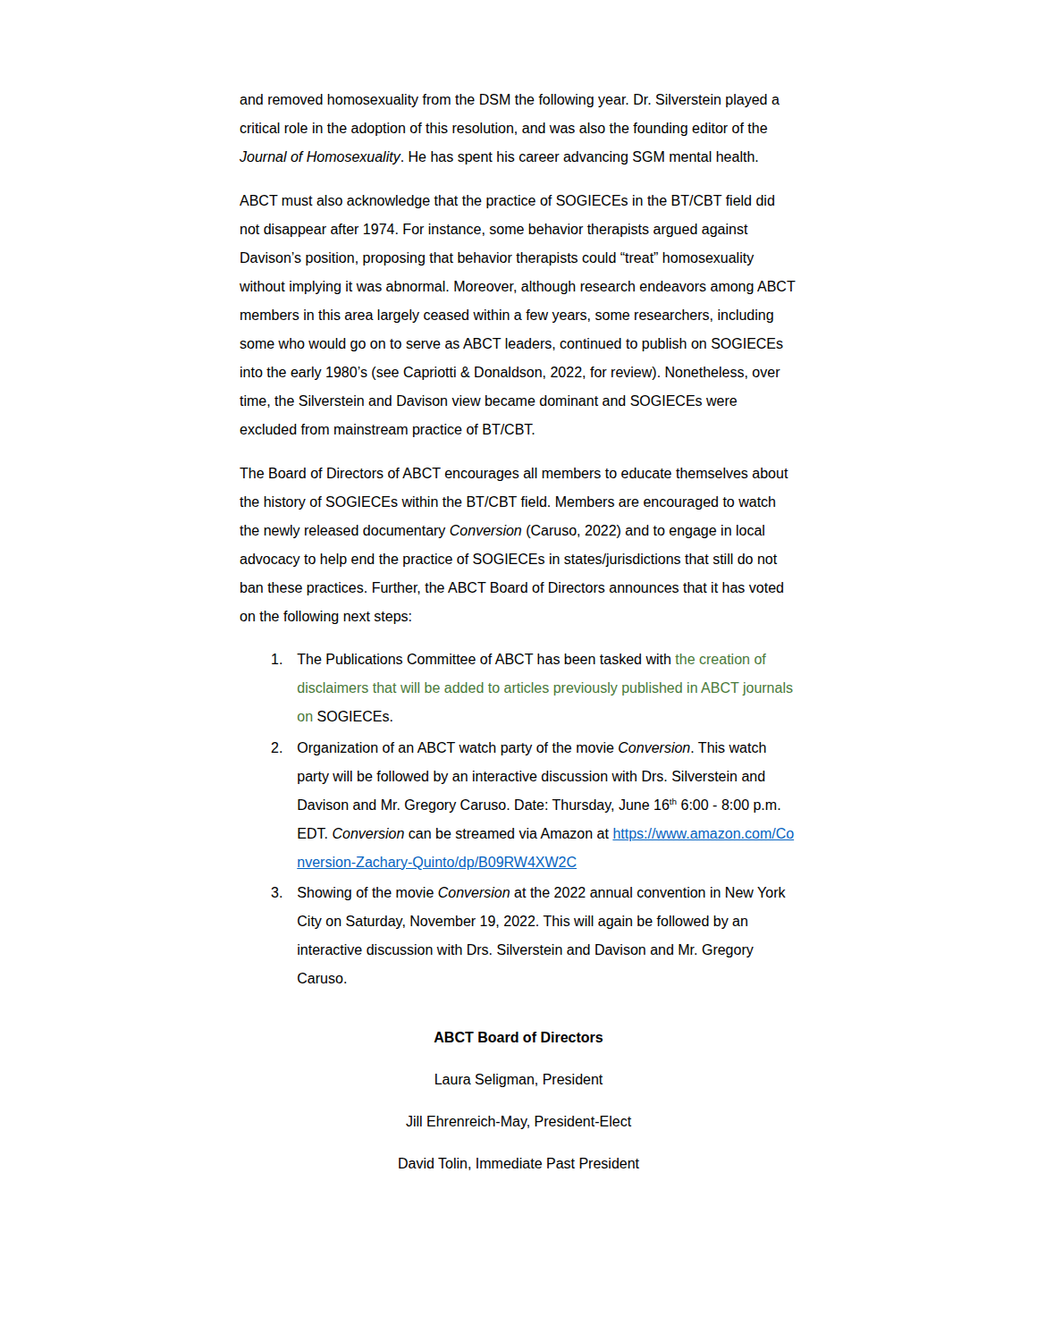and removed homosexuality from the DSM the following year. Dr. Silverstein played a critical role in the adoption of this resolution, and was also the founding editor of the Journal of Homosexuality. He has spent his career advancing SGM mental health.
ABCT must also acknowledge that the practice of SOGIECEs in the BT/CBT field did not disappear after 1974. For instance, some behavior therapists argued against Davison’s position, proposing that behavior therapists could “treat” homosexuality without implying it was abnormal. Moreover, although research endeavors among ABCT members in this area largely ceased within a few years, some researchers, including some who would go on to serve as ABCT leaders, continued to publish on SOGIECEs into the early 1980’s (see Capriotti & Donaldson, 2022, for review). Nonetheless, over time, the Silverstein and Davison view became dominant and SOGIECEs were excluded from mainstream practice of BT/CBT.
The Board of Directors of ABCT encourages all members to educate themselves about the history of SOGIECEs within the BT/CBT field. Members are encouraged to watch the newly released documentary Conversion (Caruso, 2022) and to engage in local advocacy to help end the practice of SOGIECEs in states/jurisdictions that still do not ban these practices. Further, the ABCT Board of Directors announces that it has voted on the following next steps:
The Publications Committee of ABCT has been tasked with the creation of disclaimers that will be added to articles previously published in ABCT journals on SOGIECEs.
Organization of an ABCT watch party of the movie Conversion. This watch party will be followed by an interactive discussion with Drs. Silverstein and Davison and Mr. Gregory Caruso. Date: Thursday, June 16th 6:00 - 8:00 p.m. EDT. Conversion can be streamed via Amazon at https://www.amazon.com/Conversion-Zachary-Quinto/dp/B09RW4XW2C
Showing of the movie Conversion at the 2022 annual convention in New York City on Saturday, November 19, 2022. This will again be followed by an interactive discussion with Drs. Silverstein and Davison and Mr. Gregory Caruso.
ABCT Board of Directors
Laura Seligman, President
Jill Ehrenreich-May, President-Elect
David Tolin, Immediate Past President